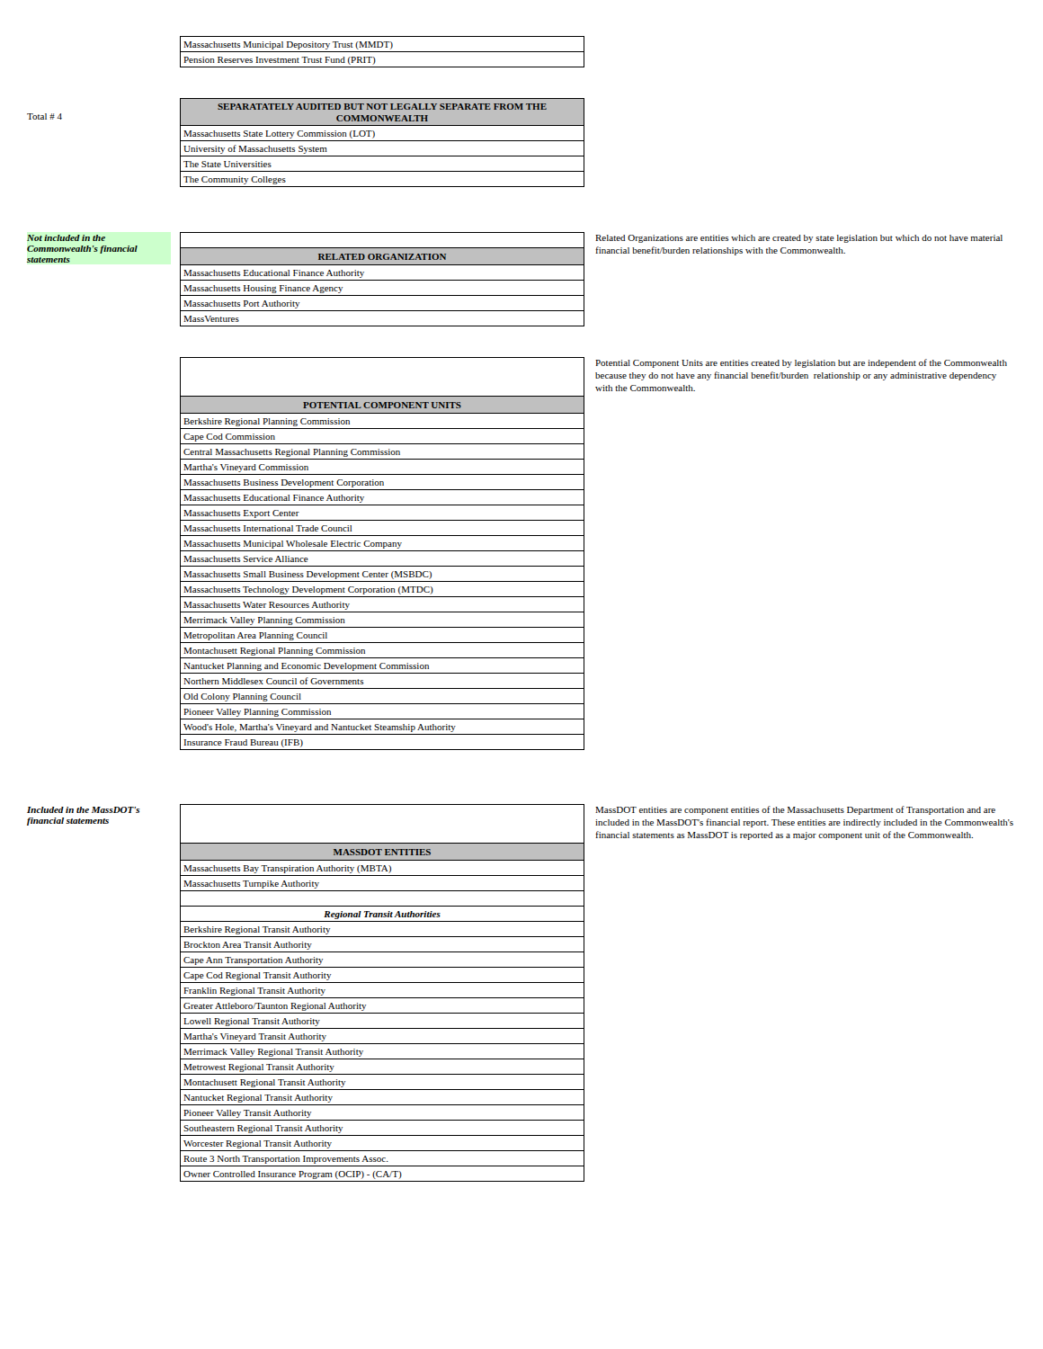| Massachusetts Municipal Depository Trust (MMDT) |
| Pension Reserves Investment Trust Fund (PRIT) |
Total # 4
| Separatately Audited but not Legally Separate from the Commonwealth |
| --- |
| Massachusetts State Lottery Commission (LOT) |
| University of Massachusetts System |
| The State Universities |
| The Community Colleges |
Not included in the Commonwealth's financial statements
| Related Organization |
| --- |
| Massachusetts Educational Finance Authority |
| Massachusetts Housing Finance Agency |
| Massachusetts Port Authority |
| MassVentures |
Related Organizations are entities which are created by state legislation but which do not have material financial benefit/burden relationships with the Commonwealth.
| Potential Component Units |
| --- |
| Berkshire Regional Planning Commission |
| Cape Cod Commission |
| Central Massachusetts Regional Planning Commission |
| Martha's Vineyard Commission |
| Massachusetts Business Development Corporation |
| Massachusetts Educational Finance Authority |
| Massachusetts Export Center |
| Massachusetts International Trade Council |
| Massachusetts Municipal Wholesale Electric Company |
| Massachusetts Service Alliance |
| Massachusetts Small Business Development Center (MSBDC) |
| Massachusetts Technology Development Corporation (MTDC) |
| Massachusetts Water Resources Authority |
| Merrimack Valley Planning Commission |
| Metropolitan Area Planning Council |
| Montachusett Regional Planning Commission |
| Nantucket Planning and Economic Development Commission |
| Northern Middlesex Council of Governments |
| Old Colony Planning Council |
| Pioneer Valley Planning Commission |
| Wood's Hole, Martha's Vineyard and Nantucket Steamship Authority |
| Insurance Fraud Bureau (IFB) |
Potential Component Units are entities created by legislation but are independent of the Commonwealth because they do not have any financial benefit/burden relationship or any administrative dependency with the Commonwealth.
Included in the MassDOT's financial statements
| MassDOT Entities |
| --- |
| Massachusetts Bay Transpiration Authority (MBTA) |
| Massachusetts Turnpike Authority |
| Regional Transit Authorities |
| Berkshire Regional Transit Authority |
| Brockton Area Transit Authority |
| Cape Ann Transportation Authority |
| Cape Cod Regional Transit Authority |
| Franklin Regional Transit Authority |
| Greater Attleboro/Taunton Regional Authority |
| Lowell Regional Transit Authority |
| Martha's Vineyard Transit Authority |
| Merrimack Valley Regional Transit Authority |
| Metrowest Regional Transit Authority |
| Montachusett Regional Transit Authority |
| Nantucket Regional Transit Authority |
| Pioneer Valley Transit Authority |
| Southeastern Regional Transit Authority |
| Worcester Regional Transit Authority |
| Route 3 North Transportation Improvements Assoc. |
| Owner Controlled Insurance Program (OCIP) - (CA/T) |
MassDOT entities are component entities of the Massachusetts Department of Transportation and are included in the MassDOT's financial report. These entities are indirectly included in the Commonwealth's financial statements as MassDOT is reported as a major component unit of the Commonwealth.